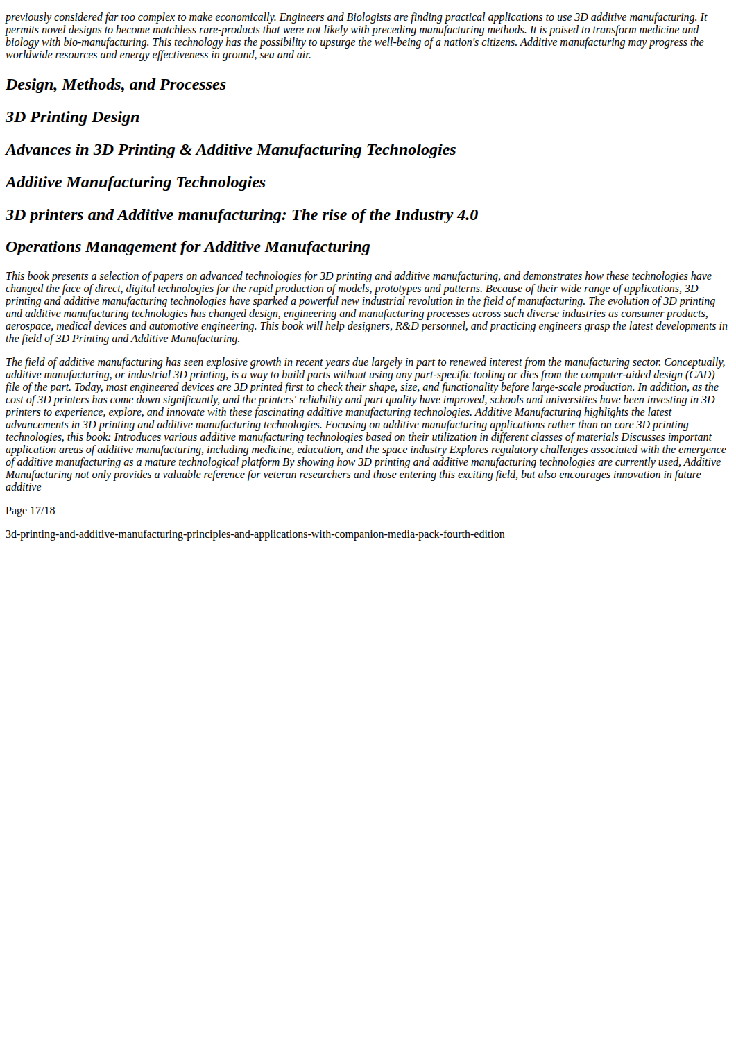previously considered far too complex to make economically. Engineers and Biologists are finding practical applications to use 3D additive manufacturing. It permits novel designs to become matchless rare-products that were not likely with preceding manufacturing methods. It is poised to transform medicine and biology with bio-manufacturing. This technology has the possibility to upsurge the well-being of a nation's citizens. Additive manufacturing may progress the worldwide resources and energy effectiveness in ground, sea and air.
Design, Methods, and Processes
3D Printing Design
Advances in 3D Printing & Additive Manufacturing Technologies
Additive Manufacturing Technologies
3D printers and Additive manufacturing: The rise of the Industry 4.0
Operations Management for Additive Manufacturing
This book presents a selection of papers on advanced technologies for 3D printing and additive manufacturing, and demonstrates how these technologies have changed the face of direct, digital technologies for the rapid production of models, prototypes and patterns. Because of their wide range of applications, 3D printing and additive manufacturing technologies have sparked a powerful new industrial revolution in the field of manufacturing. The evolution of 3D printing and additive manufacturing technologies has changed design, engineering and manufacturing processes across such diverse industries as consumer products, aerospace, medical devices and automotive engineering. This book will help designers, R&D personnel, and practicing engineers grasp the latest developments in the field of 3D Printing and Additive Manufacturing.
The field of additive manufacturing has seen explosive growth in recent years due largely in part to renewed interest from the manufacturing sector. Conceptually, additive manufacturing, or industrial 3D printing, is a way to build parts without using any part-specific tooling or dies from the computer-aided design (CAD) file of the part. Today, most engineered devices are 3D printed first to check their shape, size, and functionality before large-scale production. In addition, as the cost of 3D printers has come down significantly, and the printers' reliability and part quality have improved, schools and universities have been investing in 3D printers to experience, explore, and innovate with these fascinating additive manufacturing technologies. Additive Manufacturing highlights the latest advancements in 3D printing and additive manufacturing technologies. Focusing on additive manufacturing applications rather than on core 3D printing technologies, this book: Introduces various additive manufacturing technologies based on their utilization in different classes of materials Discusses important application areas of additive manufacturing, including medicine, education, and the space industry Explores regulatory challenges associated with the emergence of additive manufacturing as a mature technological platform By showing how 3D printing and additive manufacturing technologies are currently used, Additive Manufacturing not only provides a valuable reference for veteran researchers and those entering this exciting field, but also encourages innovation in future additive
Page 17/18
3d-printing-and-additive-manufacturing-principles-and-applications-with-companion-media-pack-fourth-edition